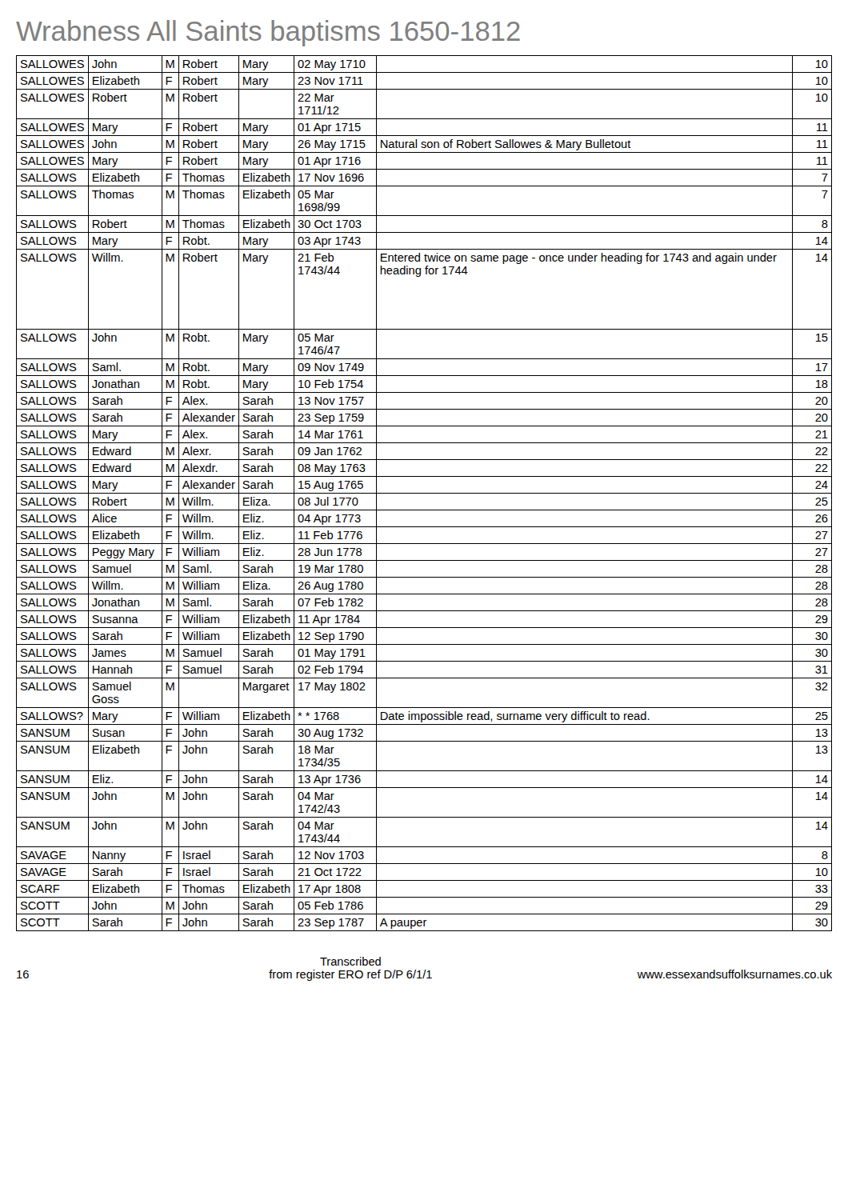Wrabness All Saints baptisms 1650-1812
| SALLOWES | John | M | Robert | Mary | 02 May 1710 | | 10 |
| SALLOWES | Elizabeth | F | Robert | Mary | 23 Nov 1711 | | 10 |
| SALLOWES | Robert | M | Robert | | 22 Mar 1711/12 | | 10 |
| SALLOWES | Mary | F | Robert | Mary | 01 Apr 1715 | | 11 |
| SALLOWES | John | M | Robert | Mary | 26 May 1715 | Natural son of Robert Sallowes & Mary Bulletout | 11 |
| SALLOWES | Mary | F | Robert | Mary | 01 Apr 1716 | | 11 |
| SALLOWS | Elizabeth | F | Thomas | Elizabeth | 17 Nov 1696 | | 7 |
| SALLOWS | Thomas | M | Thomas | Elizabeth | 05 Mar 1698/99 | | 7 |
| SALLOWS | Robert | M | Thomas | Elizabeth | 30 Oct 1703 | | 8 |
| SALLOWS | Mary | F | Robt. | Mary | 03 Apr 1743 | | 14 |
| SALLOWS | Willm. | M | Robert | Mary | 21 Feb 1743/44 | Entered twice on same page - once under heading for 1743 and again under heading for 1744 | 14 |
| SALLOWS | John | M | Robt. | Mary | 05 Mar 1746/47 | | 15 |
| SALLOWS | Saml. | M | Robt. | Mary | 09 Nov 1749 | | 17 |
| SALLOWS | Jonathan | M | Robt. | Mary | 10 Feb 1754 | | 18 |
| SALLOWS | Sarah | F | Alex. | Sarah | 13 Nov 1757 | | 20 |
| SALLOWS | Sarah | F | Alexander | Sarah | 23 Sep 1759 | | 20 |
| SALLOWS | Mary | F | Alex. | Sarah | 14 Mar 1761 | | 21 |
| SALLOWS | Edward | M | Alexr. | Sarah | 09 Jan 1762 | | 22 |
| SALLOWS | Edward | M | Alexdr. | Sarah | 08 May 1763 | | 22 |
| SALLOWS | Mary | F | Alexander | Sarah | 15 Aug 1765 | | 24 |
| SALLOWS | Robert | M | Willm. | Eliza. | 08 Jul 1770 | | 25 |
| SALLOWS | Alice | F | Willm. | Eliz. | 04 Apr 1773 | | 26 |
| SALLOWS | Elizabeth | F | Willm. | Eliz. | 11 Feb 1776 | | 27 |
| SALLOWS | Peggy Mary | F | William | Eliz. | 28 Jun 1778 | | 27 |
| SALLOWS | Samuel | M | Saml. | Sarah | 19 Mar 1780 | | 28 |
| SALLOWS | Willm. | M | William | Eliza. | 26 Aug 1780 | | 28 |
| SALLOWS | Jonathan | M | Saml. | Sarah | 07 Feb 1782 | | 28 |
| SALLOWS | Susanna | F | William | Elizabeth | 11 Apr 1784 | | 29 |
| SALLOWS | Sarah | F | William | Elizabeth | 12 Sep 1790 | | 30 |
| SALLOWS | James | M | Samuel | Sarah | 01 May 1791 | | 30 |
| SALLOWS | Hannah | F | Samuel | Sarah | 02 Feb 1794 | | 31 |
| SALLOWS | Samuel Goss | M | | Margaret | 17 May 1802 | | 32 |
| SALLOWS? | Mary | F | William | Elizabeth | * * 1768 | Date impossible read, surname very difficult to read. | 25 |
| SANSUM | Susan | F | John | Sarah | 30 Aug 1732 | | 13 |
| SANSUM | Elizabeth | F | John | Sarah | 18 Mar 1734/35 | | 13 |
| SANSUM | Eliz. | F | John | Sarah | 13 Apr 1736 | | 14 |
| SANSUM | John | M | John | Sarah | 04 Mar 1742/43 | | 14 |
| SANSUM | John | M | John | Sarah | 04 Mar 1743/44 | | 14 |
| SAVAGE | Nanny | F | Israel | Sarah | 12 Nov 1703 | | 8 |
| SAVAGE | Sarah | F | Israel | Sarah | 21 Oct 1722 | | 10 |
| SCARF | Elizabeth | F | Thomas | Elizabeth | 17 Apr 1808 | | 33 |
| SCOTT | John | M | John | Sarah | 05 Feb 1786 | | 29 |
| SCOTT | Sarah | F | John | Sarah | 23 Sep 1787 | A pauper | 30 |
16
Transcribed
from register ERO ref D/P 6/1/1
www.essexandsuffolksurnames.co.uk